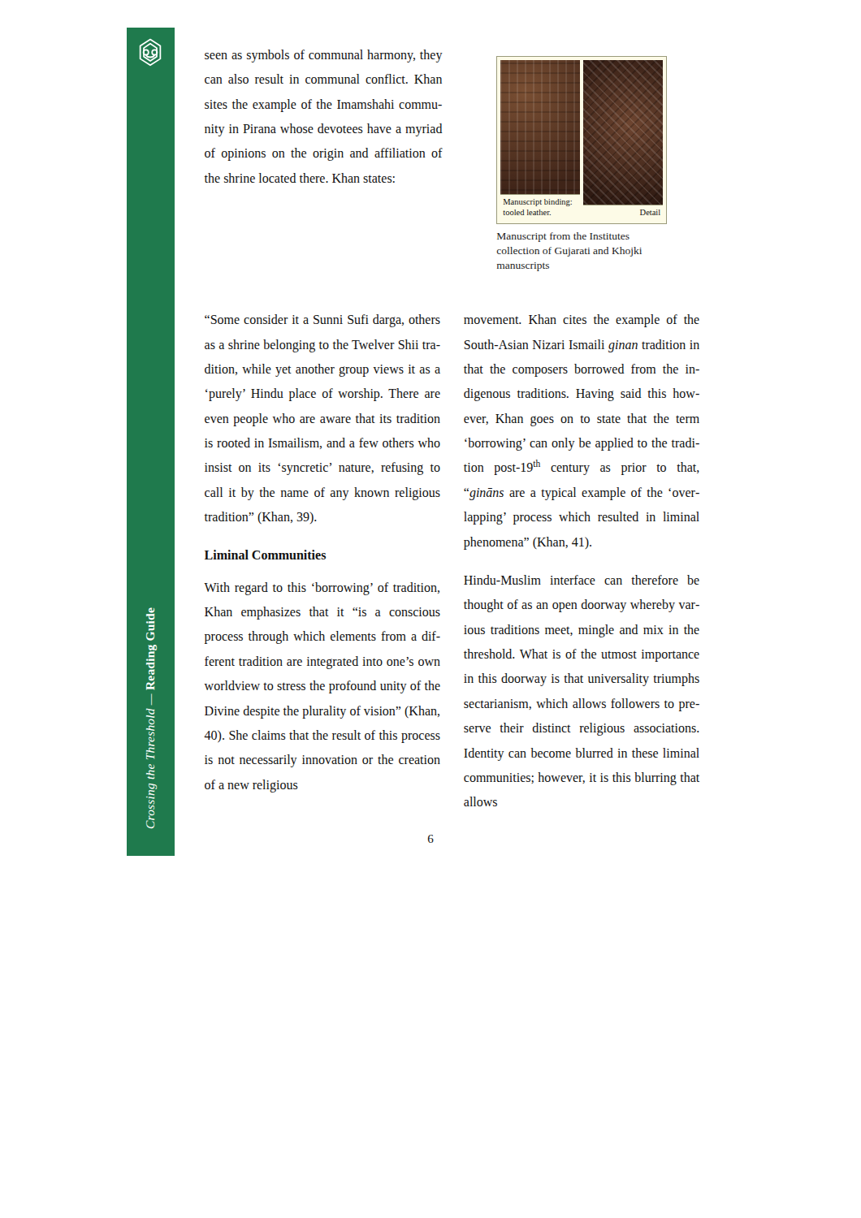Crossing the Threshold — Reading Guide
seen as symbols of communal harmony, they can also result in communal conflict. Khan sites the example of the Imamshahi community in Pirana whose devotees have a myriad of opinions on the origin and affiliation of the shrine located there. Khan states:
Manuscript binding: tooled leather.
Detail
Manuscript from the Institutes collection of Gujarati and Khojki manuscripts
“Some consider it a Sunni Sufi darga, others as a shrine belonging to the Twelver Shii tradition, while yet another group views it as a ‘purely’ Hindu place of worship. There are even people who are aware that its tradition is rooted in Ismailism, and a few others who insist on its ‘syncretic’ nature, refusing to call it by the name of any known religious tradition” (Khan, 39).
Liminal Communities
With regard to this ‘borrowing’ of tradition, Khan emphasizes that it “is a conscious process through which elements from a different tradition are integrated into one’s own worldview to stress the profound unity of the Divine despite the plurality of vision” (Khan, 40). She claims that the result of this process is not necessarily innovation or the creation of a new religious
movement. Khan cites the example of the South-Asian Nizari Ismaili ginan tradition in that the composers borrowed from the indigenous traditions. Having said this however, Khan goes on to state that the term ‘borrowing’ can only be applied to the tradition post-19th century as prior to that, “gināns are a typical example of the ‘overlapping’ process which resulted in liminal phenomena” (Khan, 41).
Hindu-Muslim interface can therefore be thought of as an open doorway whereby various traditions meet, mingle and mix in the threshold. What is of the utmost importance in this doorway is that universality triumphs sectarianism, which allows followers to preserve their distinct religious associations. Identity can become blurred in these liminal communities; however, it is this blurring that allows
6